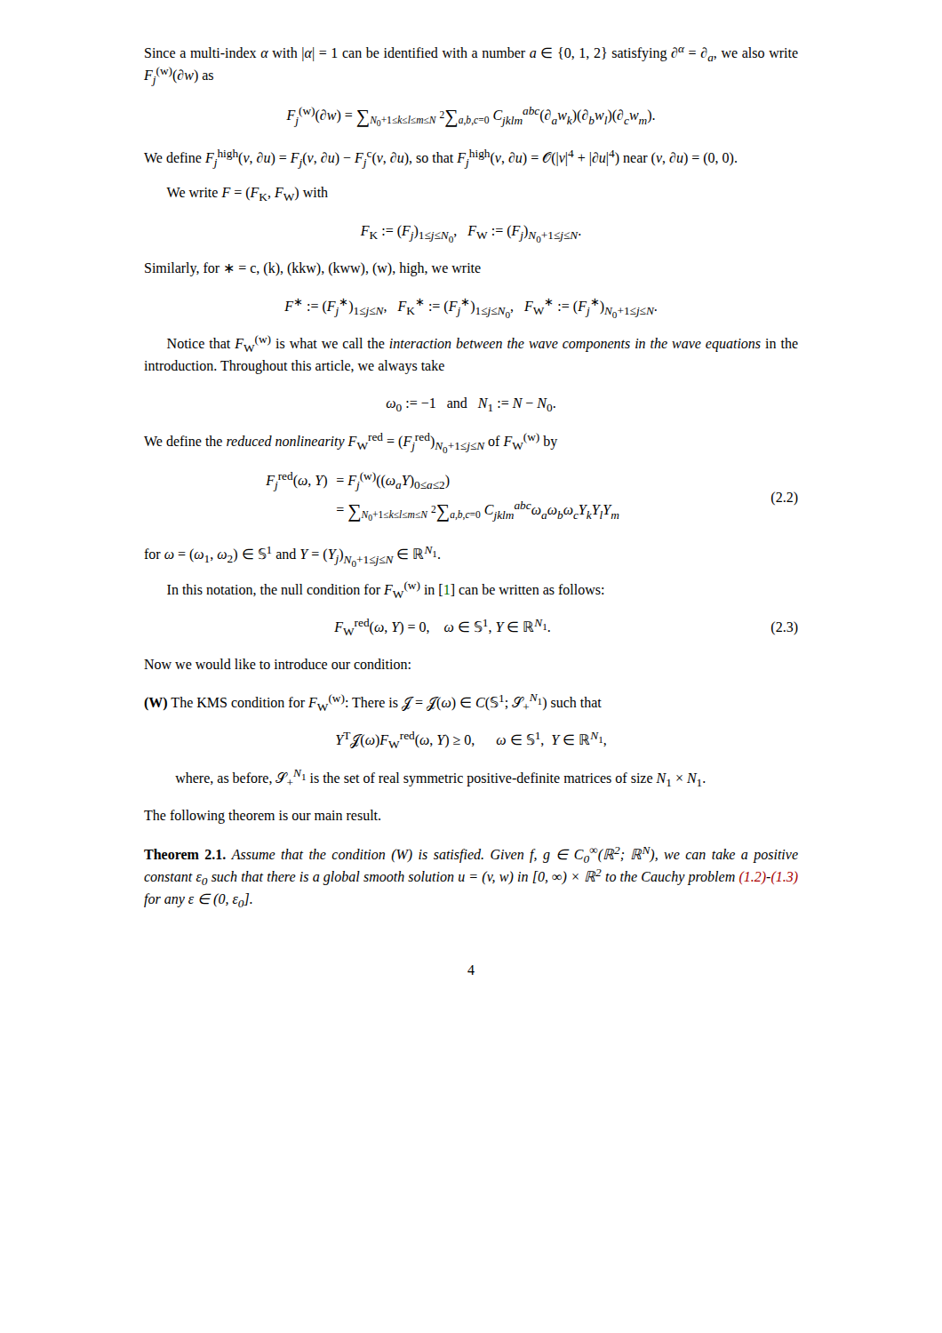Since a multi-index α with |α| = 1 can be identified with a number a ∈ {0, 1, 2} satisfying ∂α = ∂a, we also write Fj(w)(∂w) as
Fj(w)(∂w) = ∑
N0+1≤k≤l≤m≤N 2
∑
a,b,c=0 Cjklmabc(∂awk)(∂bwl)(∂cwm).
We define Fjhigh(v, ∂u) = Fj(v, ∂u) − Fjc(v, ∂u), so that Fjhigh(v, ∂u) = 𝒪(|v|4 + |∂u|4) near (v, ∂u) = (0, 0).
We write F = (FK, FW) with
FK := (Fj)1≤j≤N0, FW := (Fj)N0+1≤j≤N.
Similarly, for ∗ = c, (k), (kkw), (kww), (w), high, we write
F∗ := (Fj∗)1≤j≤N, FK∗ := (Fj∗)1≤j≤N0, FW∗ := (Fj∗)N0+1≤j≤N.
Notice that FW(w) is what we call the interaction between the wave components in the wave equations in the introduction. Throughout this article, we always take
ω0 := −1 and N1 := N − N0.
We define the reduced nonlinearity FWred = (Fjred)N0+1≤j≤N of FW(w) by
| F j red ( ω , Y ) | = F j (w) (( ω a Y ) 0≤ a ≤2 ) |
| | = ∑ N 0 +1≤ k ≤ l ≤ m ≤ N 2 ∑ a , b , c =0 C jklm abc ω a ω b ω c Y k Y l Y m |
(2.2)
for ω = (ω1, ω2) ∈ 𝕊1 and Y = (Yj)N0+1≤j≤N ∈ ℝN1.
In this notation, the null condition for FW(w) in [1] can be written as follows:
FWred(ω, Y) = 0, ω ∈ 𝕊1, Y ∈ ℝN1.
(2.3)
Now we would like to introduce our condition:
(W) The KMS condition for FW(w): There is 𝒥 = 𝒥(ω) ∈ C(𝕊1; 𝒮+N1) such that
YT𝒥(ω)FWred(ω, Y) ≥ 0, ω ∈ 𝕊1, Y ∈ ℝN1,
where, as before, 𝒮+N1 is the set of real symmetric positive-definite matrices of size N1 × N1.
The following theorem is our main result.
Theorem 2.1. Assume that the condition (W) is satisfied. Given f, g ∈ C0∞(ℝ2; ℝN), we can take a positive constant ε0 such that there is a global smooth solution u = (v, w) in [0, ∞) × ℝ2 to the Cauchy problem (1.2)-(1.3) for any ε ∈ (0, ε0].
4